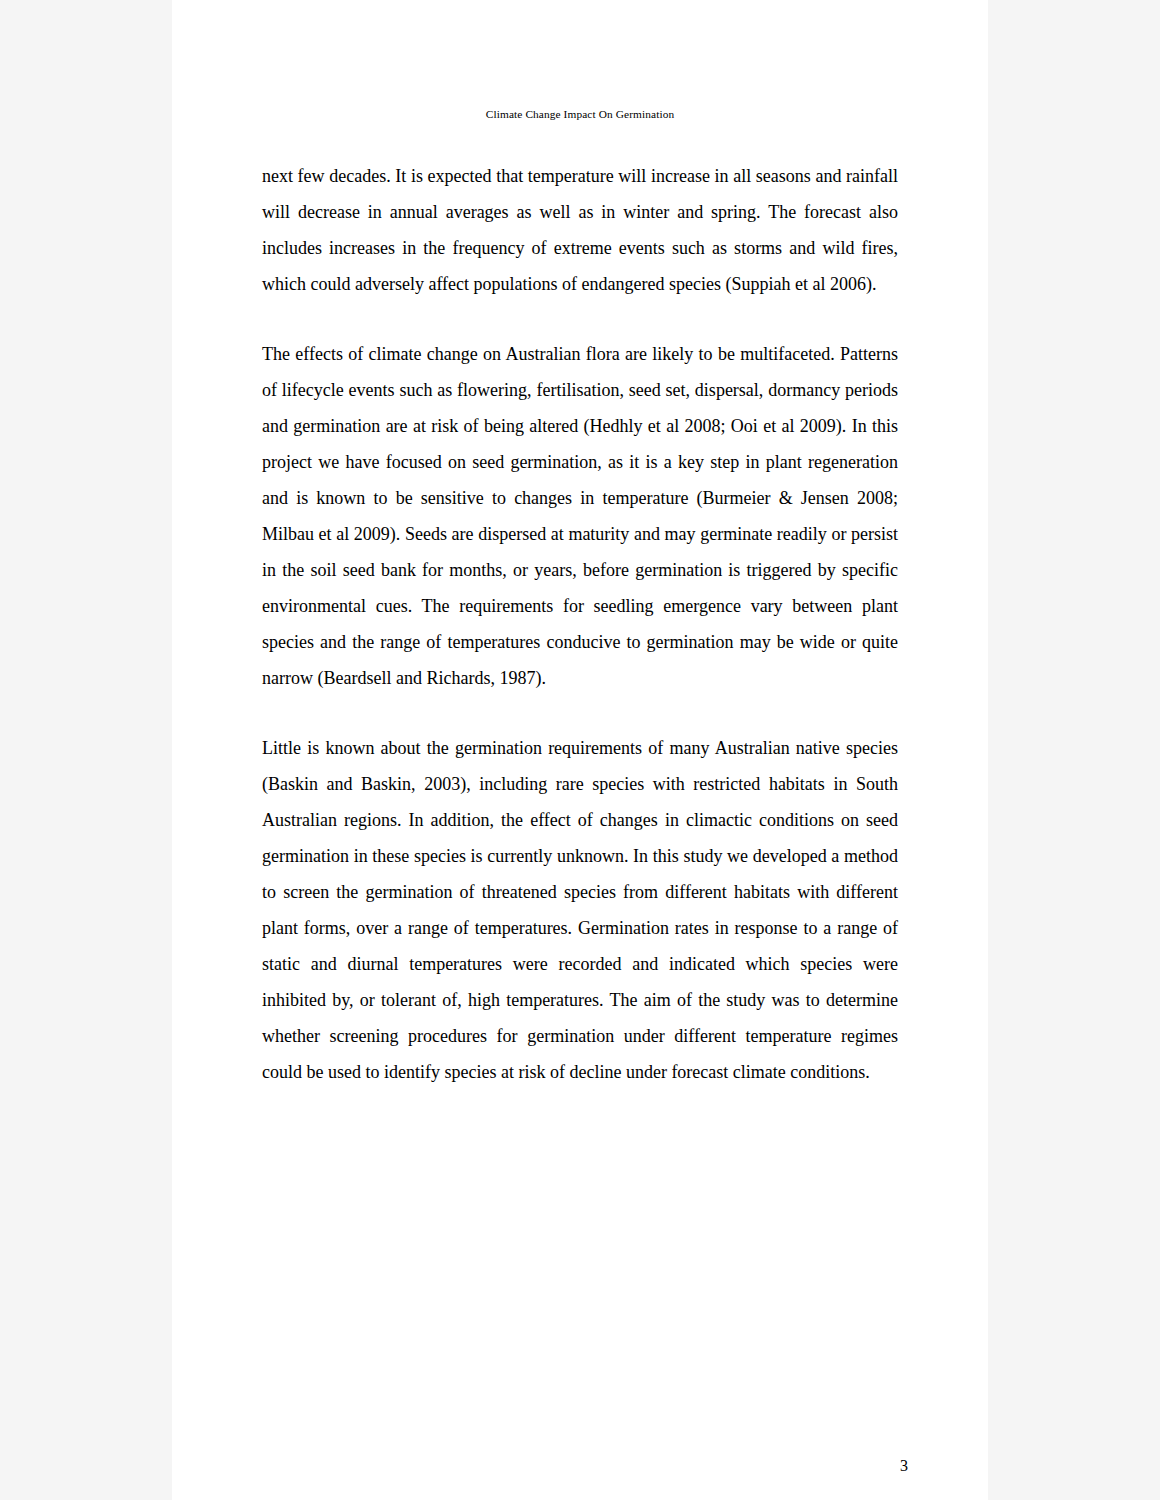Climate Change Impact On Germination
next few decades. It is expected that temperature will increase in all seasons and rainfall will decrease in annual averages as well as in winter and spring. The forecast also includes increases in the frequency of extreme events such as storms and wild fires, which could adversely affect populations of endangered species (Suppiah et al 2006).
The effects of climate change on Australian flora are likely to be multifaceted. Patterns of lifecycle events such as flowering, fertilisation, seed set, dispersal, dormancy periods and germination are at risk of being altered (Hedhly et al 2008; Ooi et al 2009). In this project we have focused on seed germination, as it is a key step in plant regeneration and is known to be sensitive to changes in temperature (Burmeier & Jensen 2008; Milbau et al 2009). Seeds are dispersed at maturity and may germinate readily or persist in the soil seed bank for months, or years, before germination is triggered by specific environmental cues. The requirements for seedling emergence vary between plant species and the range of temperatures conducive to germination may be wide or quite narrow (Beardsell and Richards, 1987).
Little is known about the germination requirements of many Australian native species (Baskin and Baskin, 2003), including rare species with restricted habitats in South Australian regions. In addition, the effect of changes in climactic conditions on seed germination in these species is currently unknown. In this study we developed a method to screen the germination of threatened species from different habitats with different plant forms, over a range of temperatures. Germination rates in response to a range of static and diurnal temperatures were recorded and indicated which species were inhibited by, or tolerant of, high temperatures. The aim of the study was to determine whether screening procedures for germination under different temperature regimes could be used to identify species at risk of decline under forecast climate conditions.
3